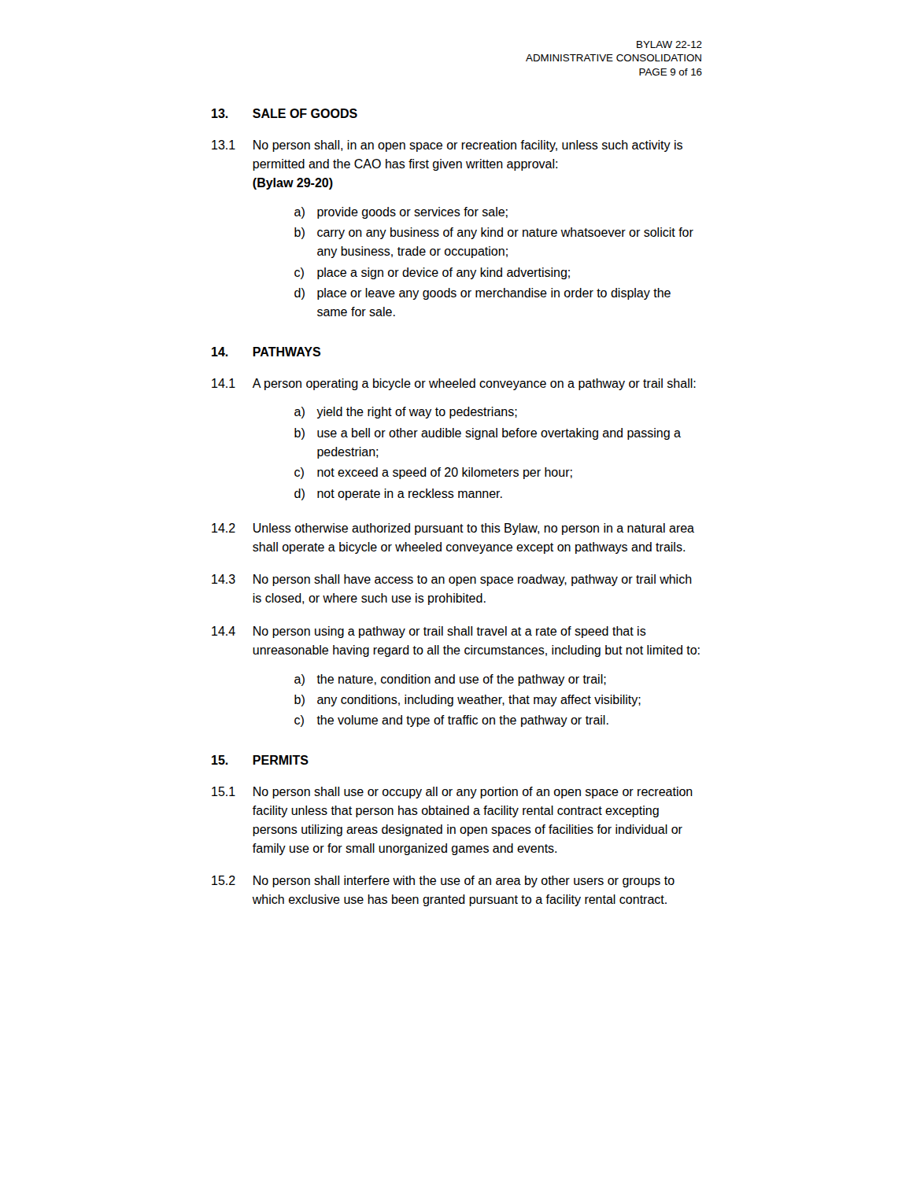BYLAW 22-12
ADMINISTRATIVE CONSOLIDATION
PAGE 9 of 16
13. SALE OF GOODS
13.1
No person shall, in an open space or recreation facility, unless such activity is permitted and the CAO has first given written approval:
(Bylaw 29-20)
a) provide goods or services for sale;
b) carry on any business of any kind or nature whatsoever or solicit for any business, trade or occupation;
c) place a sign or device of any kind advertising;
d) place or leave any goods or merchandise in order to display the same for sale.
14. PATHWAYS
14.1
A person operating a bicycle or wheeled conveyance on a pathway or trail shall:
a) yield the right of way to pedestrians;
b) use a bell or other audible signal before overtaking and passing a pedestrian;
c) not exceed a speed of 20 kilometers per hour;
d) not operate in a reckless manner.
14.2
Unless otherwise authorized pursuant to this Bylaw, no person in a natural area shall operate a bicycle or wheeled conveyance except on pathways and trails.
14.3
No person shall have access to an open space roadway, pathway or trail which is closed, or where such use is prohibited.
14.4
No person using a pathway or trail shall travel at a rate of speed that is unreasonable having regard to all the circumstances, including but not limited to:
a) the nature, condition and use of the pathway or trail;
b) any conditions, including weather, that may affect visibility;
c) the volume and type of traffic on the pathway or trail.
15. PERMITS
15.1
No person shall use or occupy all or any portion of an open space or recreation facility unless that person has obtained a facility rental contract excepting persons utilizing areas designated in open spaces of facilities for individual or family use or for small unorganized games and events.
15.2
No person shall interfere with the use of an area by other users or groups to which exclusive use has been granted pursuant to a facility rental contract.